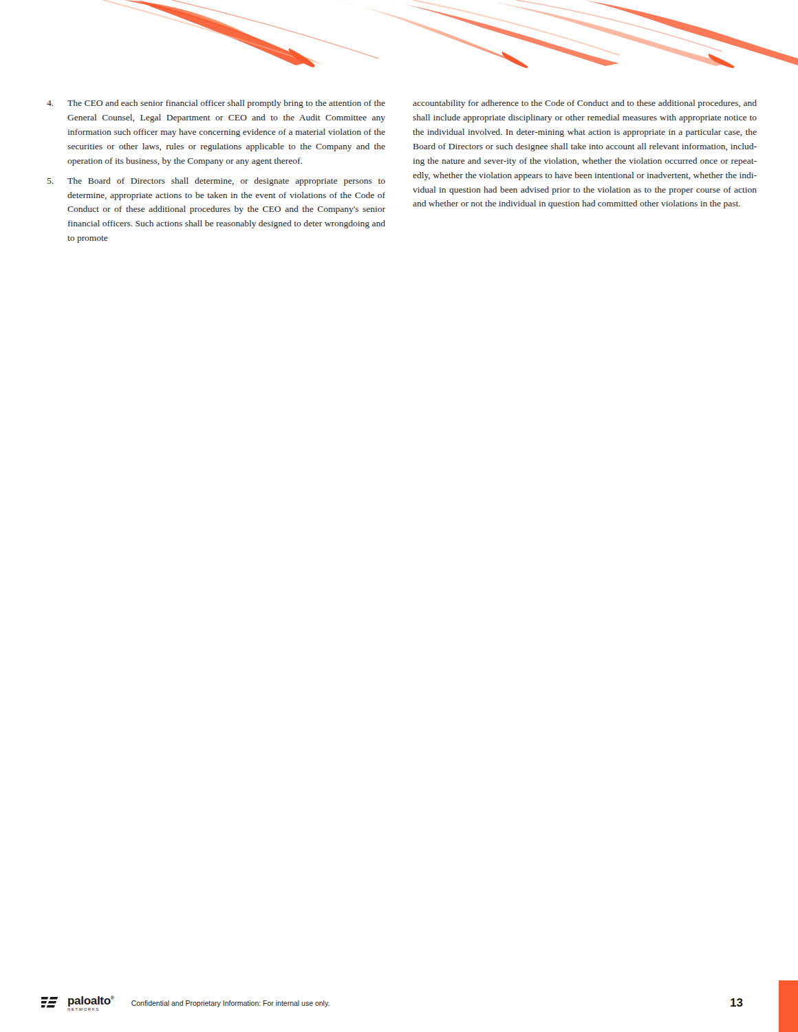The CEO and each senior financial officer shall promptly bring to the attention of the General Counsel, Legal Department or CEO and to the Audit Committee any information such officer may have concerning evidence of a material violation of the securities or other laws, rules or regulations applicable to the Company and the operation of its business, by the Company or any agent thereof.
The Board of Directors shall determine, or designate appropriate persons to determine, appropriate actions to be taken in the event of violations of the Code of Conduct or of these additional procedures by the CEO and the Company's senior financial officers. Such actions shall be reasonably designed to deter wrongdoing and to promote
accountability for adherence to the Code of Conduct and to these additional procedures, and shall include appropriate disciplinary or other remedial measures with appropriate notice to the individual involved. In deter‑mining what action is appropriate in a particular case, the Board of Directors or such designee shall take into account all relevant information, including the nature and sever‑ity of the violation, whether the violation occurred once or repeatedly, whether the violation appears to have been intentional or inadvertent, whether the individual in question had been advised prior to the violation as to the proper course of action and whether or not the individual in question had committed other violations in the past.
paloalto®
NETWORKS
Confidential and Proprietary Information: For internal use only.
13